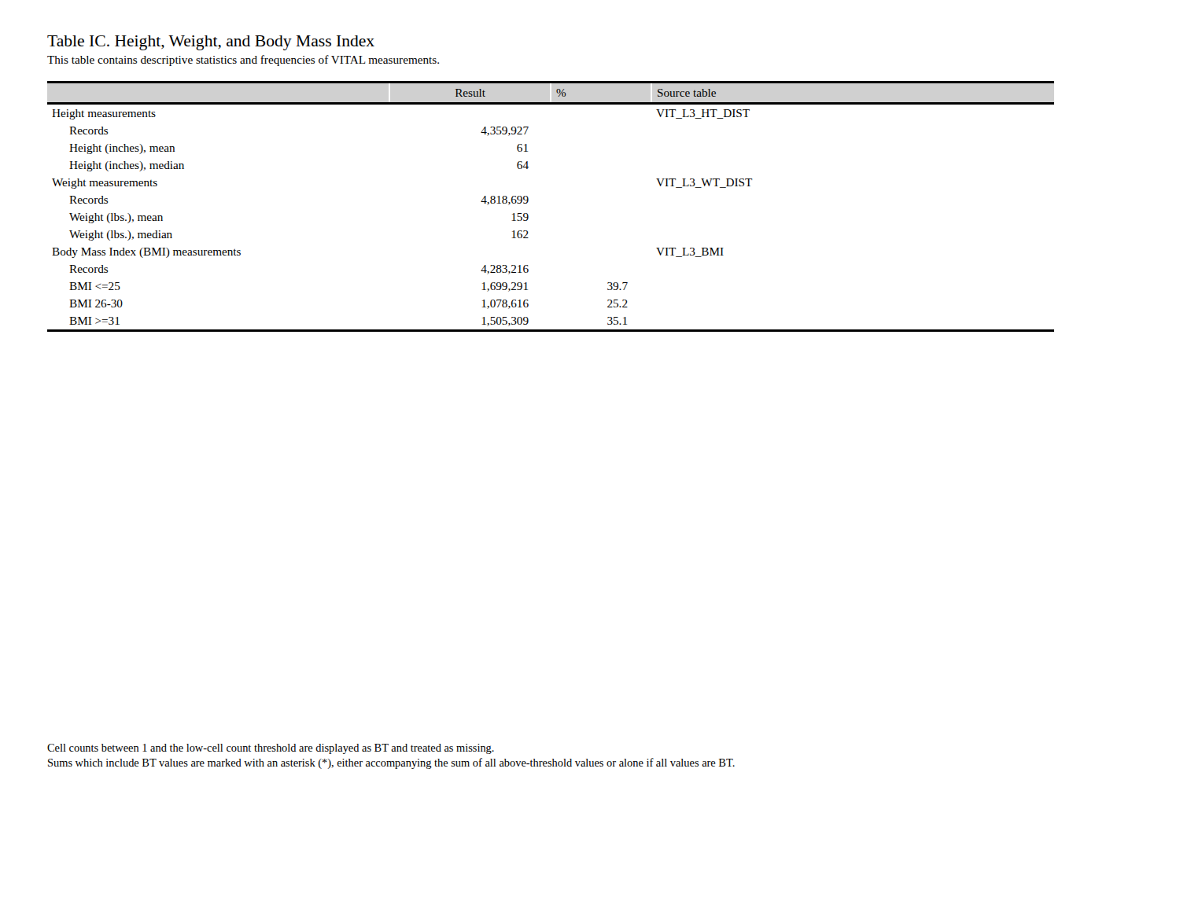Table IC. Height, Weight, and Body Mass Index
This table contains descriptive statistics and frequencies of VITAL measurements.
| | Result | % | Source table |
| --- | --- | --- | --- |
| Height measurements | | | VIT_L3_HT_DIST |
| Records | 4,359,927 | | |
| Height (inches), mean | 61 | | |
| Height (inches), median | 64 | | |
| Weight measurements | | | VIT_L3_WT_DIST |
| Records | 4,818,699 | | |
| Weight (lbs.), mean | 159 | | |
| Weight (lbs.), median | 162 | | |
| Body Mass Index (BMI) measurements | | | VIT_L3_BMI |
| Records | 4,283,216 | | |
| BMI <=25 | 1,699,291 | 39.7 | |
| BMI 26-30 | 1,078,616 | 25.2 | |
| BMI >=31 | 1,505,309 | 35.1 | |
Cell counts between 1 and the low-cell count threshold are displayed as BT and treated as missing.
Sums which include BT values are marked with an asterisk (*), either accompanying the sum of all above-threshold values or alone if all values are BT.